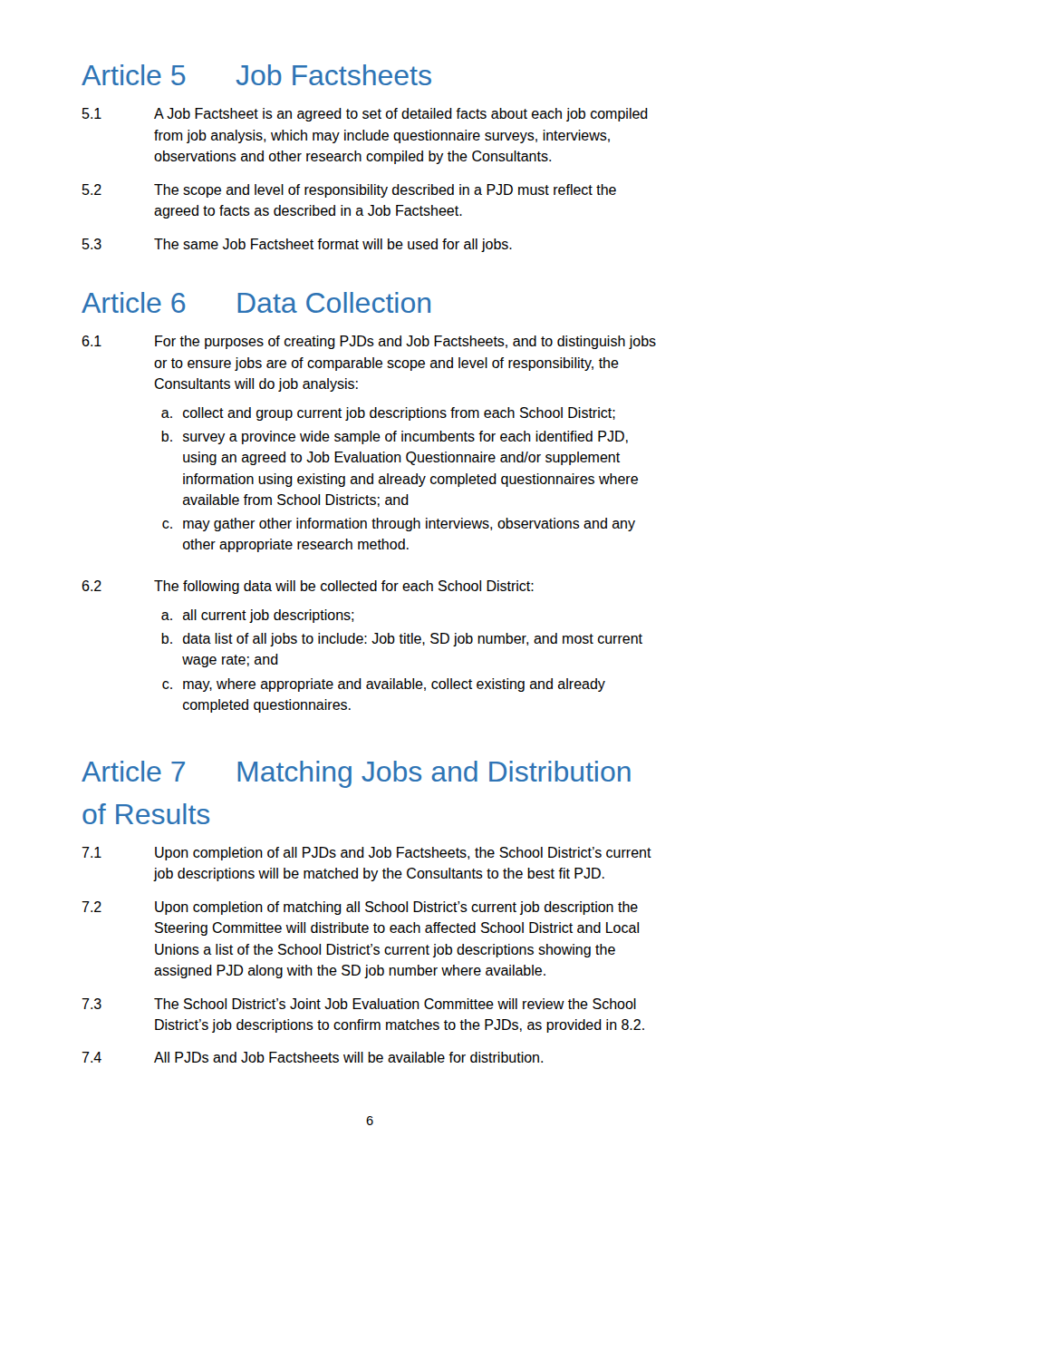Article 5 Job Factsheets
5.1
A Job Factsheet is an agreed to set of detailed facts about each job compiled from job analysis, which may include questionnaire surveys, interviews, observations and other research compiled by the Consultants.
5.2
The scope and level of responsibility described in a PJD must reflect the agreed to facts as described in a Job Factsheet.
5.3
The same Job Factsheet format will be used for all jobs.
Article 6 Data Collection
6.1
For the purposes of creating PJDs and Job Factsheets, and to distinguish jobs or to ensure jobs are of comparable scope and level of responsibility, the Consultants will do job analysis:
collect and group current job descriptions from each School District;
survey a province wide sample of incumbents for each identified PJD, using an agreed to Job Evaluation Questionnaire and/or supplement information using existing and already completed questionnaires where available from School Districts; and
may gather other information through interviews, observations and any other appropriate research method.
6.2
The following data will be collected for each School District:
all current job descriptions;
data list of all jobs to include: Job title, SD job number, and most current wage rate; and
may, where appropriate and available, collect existing and already completed questionnaires.
Article 7 Matching Jobs and Distribution of Results
7.1
Upon completion of all PJDs and Job Factsheets, the School District’s current job descriptions will be matched by the Consultants to the best fit PJD.
7.2
Upon completion of matching all School District’s current job description the Steering Committee will distribute to each affected School District and Local Unions a list of the School District’s current job descriptions showing the assigned PJD along with the SD job number where available.
7.3
The School District’s Joint Job Evaluation Committee will review the School District’s job descriptions to confirm matches to the PJDs, as provided in 8.2.
7.4
All PJDs and Job Factsheets will be available for distribution.
6